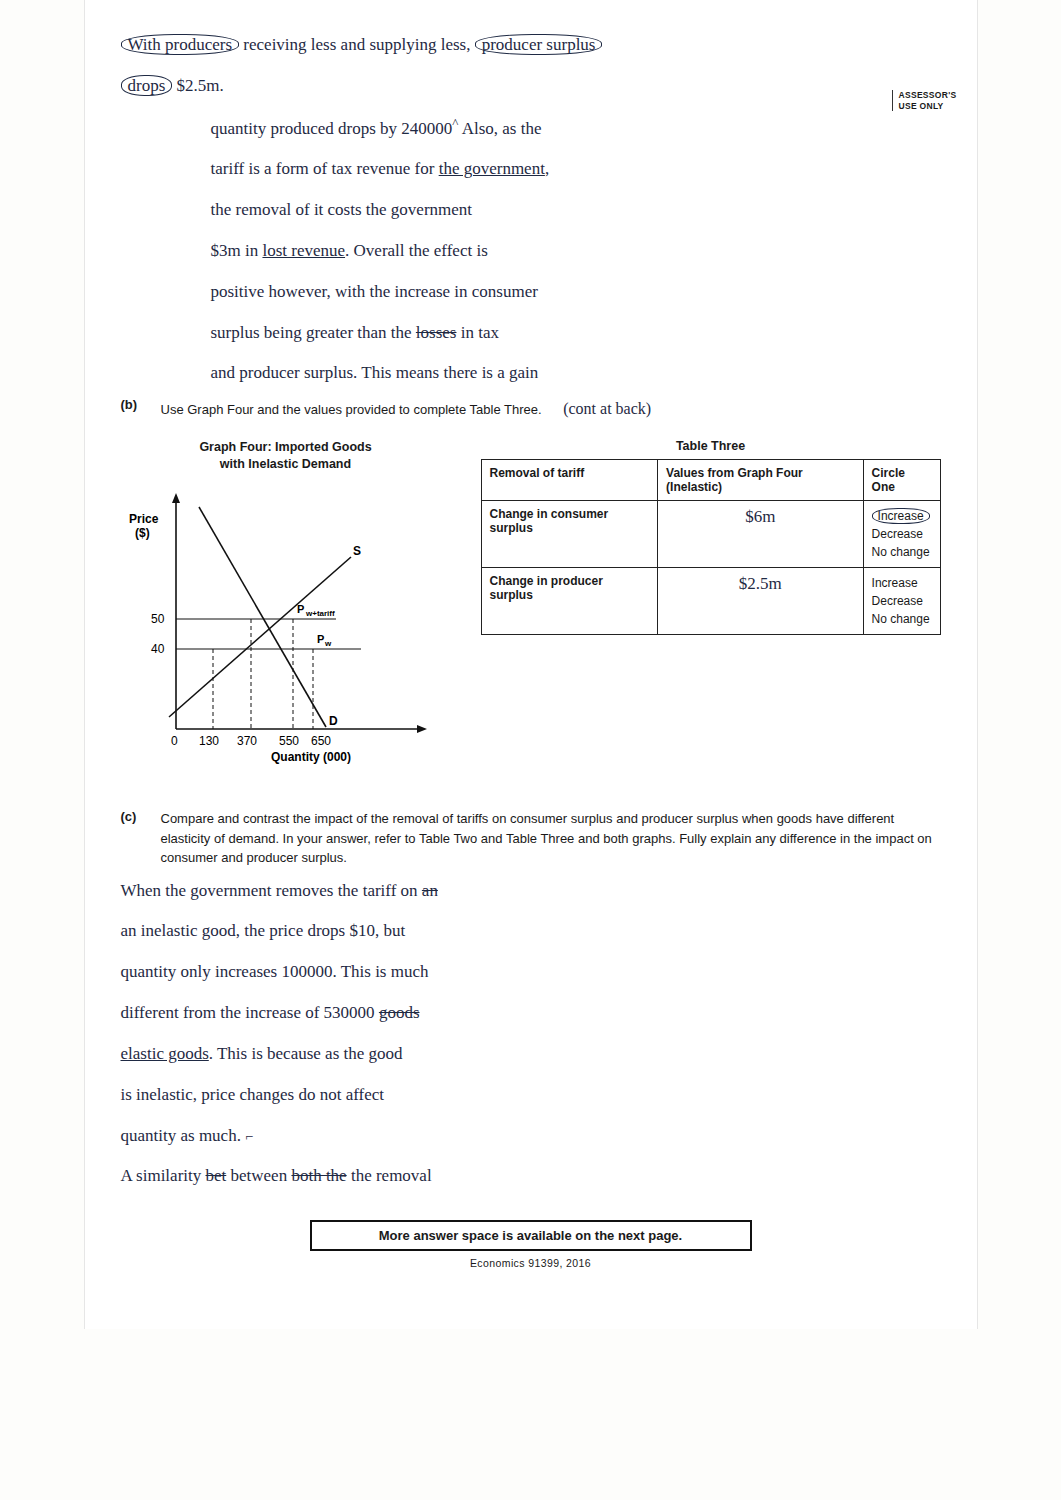ASSESSOR'S
USE ONLY
With producers receiving less and supplying less, producer surplus
drops $2.5m.
quantity produced drops by 240000^ Also, as the
tariff is a form of tax revenue for the government,
the removal of it costs the government
$3m in lost revenue. Overall the effect is
positive however, with the increase in consumer
surplus being greater than the losses in tax
and producer surplus. This means there is a gain
(b)
Use Graph Four and the values provided to complete Table Three. (cont at back)
Graph Four: Imported Goods
with Inelastic Demand
Price ($) Quantity (000) D S 50 40 P w+tariff P w 0 130 370 550 650
Table Three
| Removal of tariff | Values from Graph Four (Inelastic) | Circle One |
| --- | --- | --- |
| Change in consumer surplus | $6m | Increase Decrease No change |
| Change in producer surplus | $2.5m | Increase Decrease No change |
(c)
Compare and contrast the impact of the removal of tariffs on consumer surplus and producer surplus when goods have different elasticity of demand. In your answer, refer to Table Two and Table Three and both graphs. Fully explain any difference in the impact on consumer and producer surplus.
When the government removes the tariff on an
an inelastic good, the price drops $10, but
quantity only increases 100000. This is much
different from the increase of 530000 goods
elastic goods. This is because as the good
is inelastic, price changes do not affect
quantity as much. ⌐
A similarity bet between both the the removal
More answer space is available on the next page.
Economics 91399, 2016